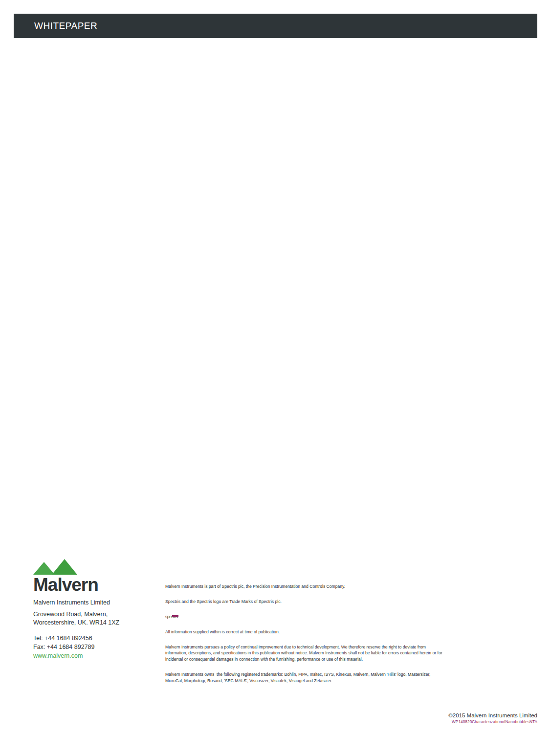WHITEPAPER
Malvern
Malvern Instruments Limited
Grovewood Road, Malvern,
Worcestershire, UK. WR14 1XZ
Tel: +44 1684 892456
Fax: +44 1684 892789
www.malvern.com
Malvern Instruments is part of Spectris plc, the Precision Instrumentation and Controls Company.
Spectris and the Spectris logo are Trade Marks of Spectris plc.
spectris
All information supplied within is correct at time of publication.
Malvern Instruments pursues a policy of continual improvement due to technical development. We therefore reserve the right to deviate from information, descriptions, and specifications in this publication without notice. Malvern Instruments shall not be liable for errors contained herein or for incidental or consequential damages in connection with the furnishing, performance or use of this material.
Malvern Instruments owns the following registered trademarks: Bohlin, FIPA, Insitec, ISYS, Kinexus, Malvern, Malvern 'Hills' logo, Mastersizer, MicroCal, Morphologi, Rosand, 'SEC-MALS', Viscosizer, Viscotek, Viscogel and Zetasizer.
©2015 Malvern Instruments Limited
WP140820CharacterizationofNanobubblesNTA